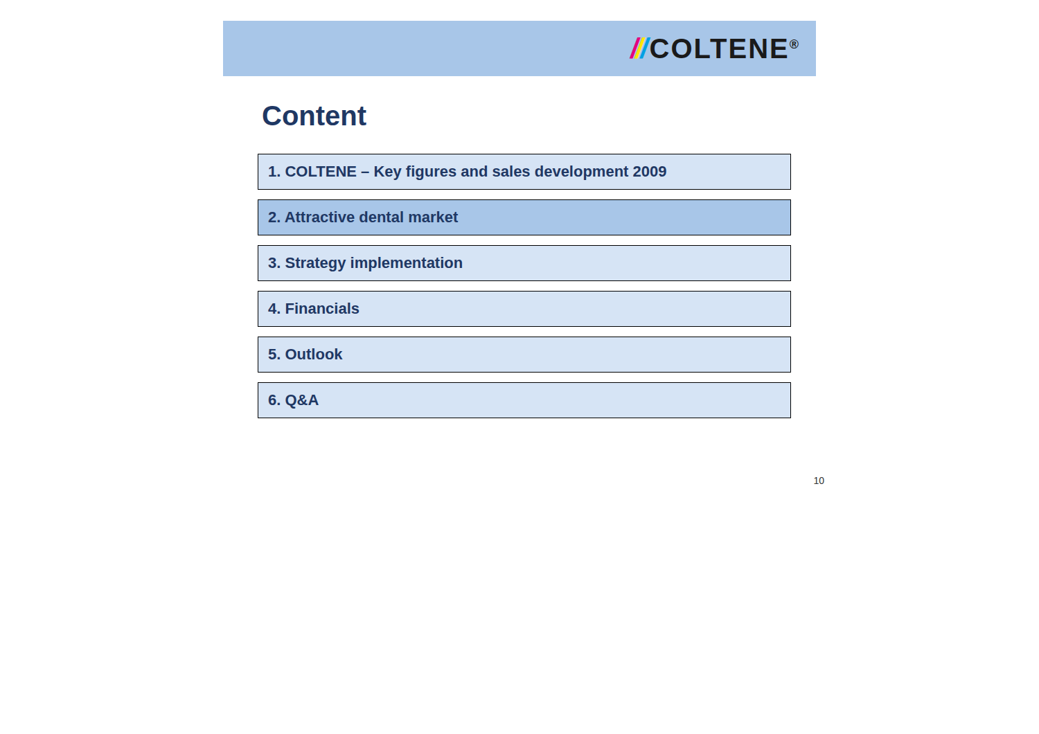///COLTENE®
Content
1. COLTENE – Key figures and sales development 2009
2. Attractive dental market
3. Strategy implementation
4. Financials
5. Outlook
6. Q&A
10